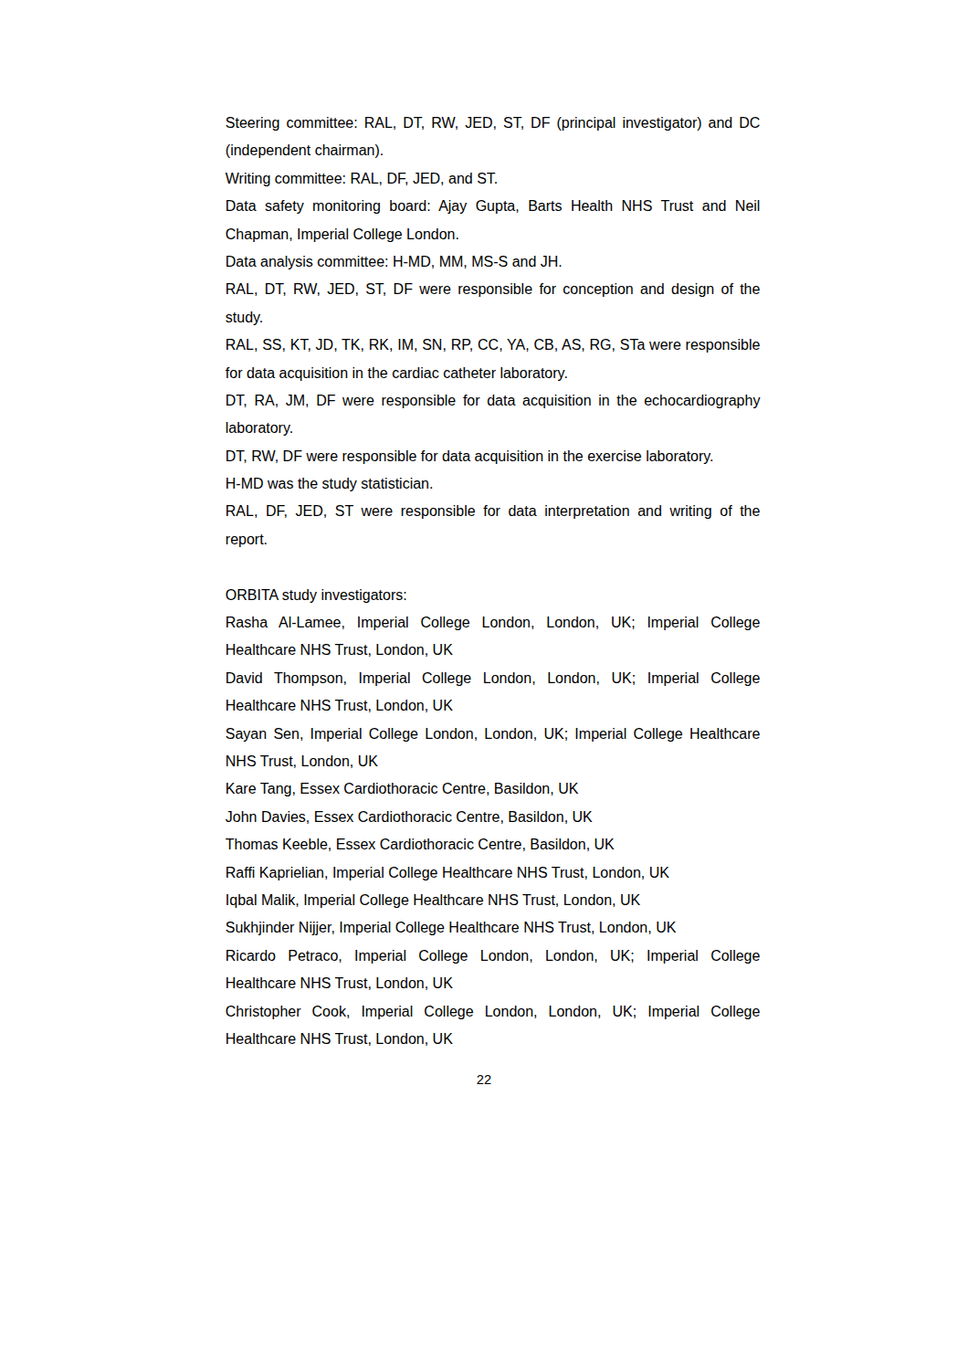Steering committee: RAL, DT, RW, JED, ST, DF (principal investigator) and DC (independent chairman).
Writing committee: RAL, DF, JED, and ST.
Data safety monitoring board: Ajay Gupta, Barts Health NHS Trust and Neil Chapman, Imperial College London.
Data analysis committee: H-MD, MM, MS-S and JH.
RAL, DT, RW, JED, ST, DF were responsible for conception and design of the study.
RAL, SS, KT, JD, TK, RK, IM, SN, RP, CC, YA, CB, AS, RG, STa were responsible for data acquisition in the cardiac catheter laboratory.
DT, RA, JM, DF were responsible for data acquisition in the echocardiography laboratory.
DT, RW, DF were responsible for data acquisition in the exercise laboratory.
H-MD was the study statistician.
RAL, DF, JED, ST were responsible for data interpretation and writing of the report.
ORBITA study investigators:
Rasha Al-Lamee, Imperial College London, London, UK; Imperial College Healthcare NHS Trust, London, UK
David Thompson, Imperial College London, London, UK; Imperial College Healthcare NHS Trust, London, UK
Sayan Sen, Imperial College London, London, UK; Imperial College Healthcare NHS Trust, London, UK
Kare Tang, Essex Cardiothoracic Centre, Basildon, UK
John Davies, Essex Cardiothoracic Centre, Basildon, UK
Thomas Keeble, Essex Cardiothoracic Centre, Basildon, UK
Raffi Kaprielian, Imperial College Healthcare NHS Trust, London, UK
Iqbal Malik, Imperial College Healthcare NHS Trust, London, UK
Sukhjinder Nijjer, Imperial College Healthcare NHS Trust, London, UK
Ricardo Petraco, Imperial College London, London, UK; Imperial College Healthcare NHS Trust, London, UK
Christopher Cook, Imperial College London, London, UK; Imperial College Healthcare NHS Trust, London, UK
22